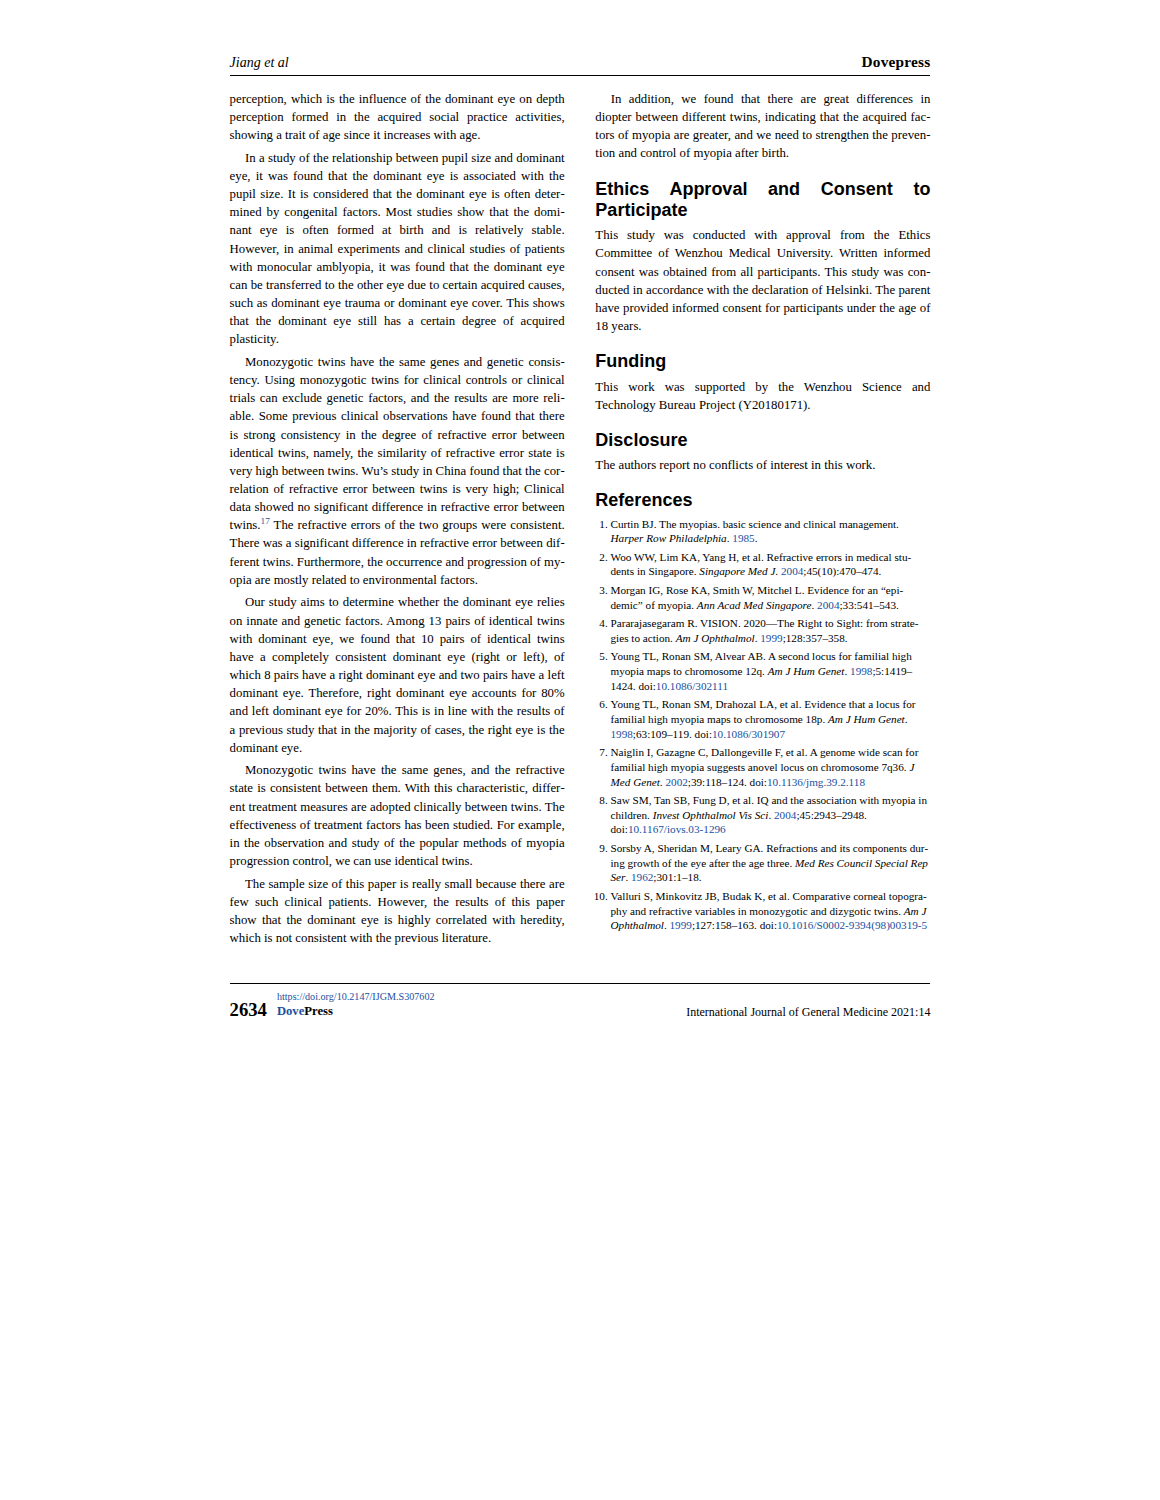Jiang et al
Dovepress
perception, which is the influence of the dominant eye on depth perception formed in the acquired social practice activities, showing a trait of age since it increases with age.
In a study of the relationship between pupil size and dominant eye, it was found that the dominant eye is associated with the pupil size. It is considered that the dominant eye is often determined by congenital factors. Most studies show that the dominant eye is often formed at birth and is relatively stable. However, in animal experiments and clinical studies of patients with monocular amblyopia, it was found that the dominant eye can be transferred to the other eye due to certain acquired causes, such as dominant eye trauma or dominant eye cover. This shows that the dominant eye still has a certain degree of acquired plasticity.
Monozygotic twins have the same genes and genetic consistency. Using monozygotic twins for clinical controls or clinical trials can exclude genetic factors, and the results are more reliable. Some previous clinical observations have found that there is strong consistency in the degree of refractive error between identical twins, namely, the similarity of refractive error state is very high between twins. Wu’s study in China found that the correlation of refractive error between twins is very high; Clinical data showed no significant difference in refractive error between twins.17 The refractive errors of the two groups were consistent. There was a significant difference in refractive error between different twins. Furthermore, the occurrence and progression of myopia are mostly related to environmental factors.
Our study aims to determine whether the dominant eye relies on innate and genetic factors. Among 13 pairs of identical twins with dominant eye, we found that 10 pairs of identical twins have a completely consistent dominant eye (right or left), of which 8 pairs have a right dominant eye and two pairs have a left dominant eye. Therefore, right dominant eye accounts for 80% and left dominant eye for 20%. This is in line with the results of a previous study that in the majority of cases, the right eye is the dominant eye.
Monozygotic twins have the same genes, and the refractive state is consistent between them. With this characteristic, different treatment measures are adopted clinically between twins. The effectiveness of treatment factors has been studied. For example, in the observation and study of the popular methods of myopia progression control, we can use identical twins.
The sample size of this paper is really small because there are few such clinical patients. However, the results of this paper show that the dominant eye is highly correlated with heredity, which is not consistent with the previous literature.
In addition, we found that there are great differences in diopter between different twins, indicating that the acquired factors of myopia are greater, and we need to strengthen the prevention and control of myopia after birth.
Ethics Approval and Consent to Participate
This study was conducted with approval from the Ethics Committee of Wenzhou Medical University. Written informed consent was obtained from all participants. This study was conducted in accordance with the declaration of Helsinki. The parent have provided informed consent for participants under the age of 18 years.
Funding
This work was supported by the Wenzhou Science and Technology Bureau Project (Y20180171).
Disclosure
The authors report no conflicts of interest in this work.
References
Curtin BJ. The myopias. basic science and clinical management. Harper Row Philadelphia. 1985.
Woo WW, Lim KA, Yang H, et al. Refractive errors in medical students in Singapore. Singapore Med J. 2004;45(10):470–474.
Morgan IG, Rose KA, Smith W, Mitchel L. Evidence for an “epidemic” of myopia. Ann Acad Med Singapore. 2004;33:541–543.
Pararajasegaram R. VISION. 2020—The Right to Sight: from strategies to action. Am J Ophthalmol. 1999;128:357–358.
Young TL, Ronan SM, Alvear AB. A second locus for familial high myopia maps to chromosome 12q. Am J Hum Genet. 1998;5:1419–1424. doi:10.1086/302111
Young TL, Ronan SM, Drahozal LA, et al. Evidence that a locus for familial high myopia maps to chromosome 18p. Am J Hum Genet. 1998;63:109–119. doi:10.1086/301907
Naiglin I, Gazagne C, Dallongeville F, et al. A genome wide scan for familial high myopia suggests anovel locus on chromosome 7q36. J Med Genet. 2002;39:118–124. doi:10.1136/jmg.39.2.118
Saw SM, Tan SB, Fung D, et al. IQ and the association with myopia in children. Invest Ophthalmol Vis Sci. 2004;45:2943–2948. doi:10.1167/iovs.03-1296
Sorsby A, Sheridan M, Leary GA. Refractions and its components during growth of the eye after the age three. Med Res Council Special Rep Ser. 1962;301:1–18.
Valluri S, Minkovitz JB, Budak K, et al. Comparative corneal topography and refractive variables in monozygotic and dizygotic twins. Am J Ophthalmol. 1999;127:158–163. doi:10.1016/S0002-9394(98)00319-5
2634
https://doi.org/10.2147/IJGM.S307602
Dove Press
International Journal of General Medicine 2021:14